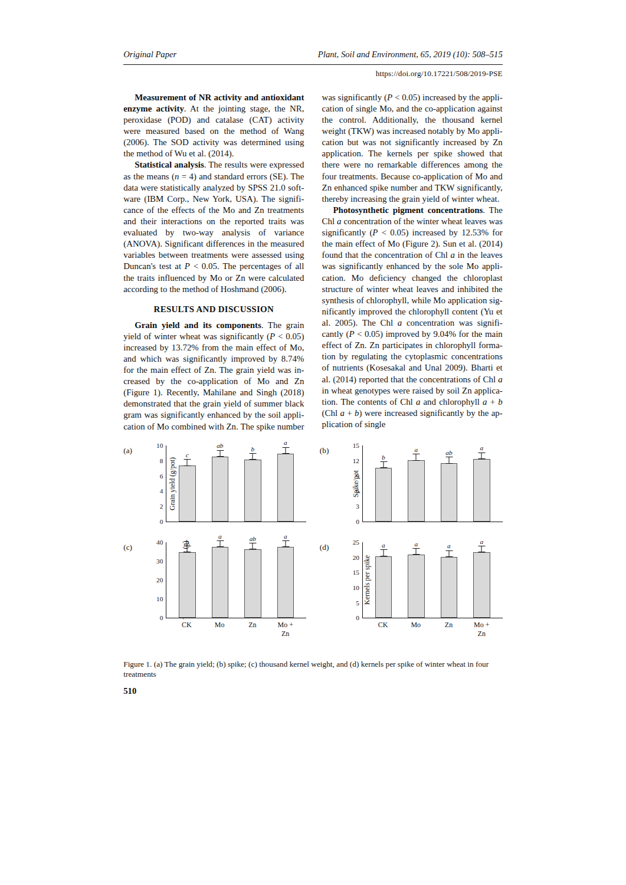Original Paper
Plant, Soil and Environment, 65, 2019 (10): 508–515
https://doi.org/10.17221/508/2019-PSE
Measurement of NR activity and antioxidant enzyme activity. At the jointing stage, the NR, peroxidase (POD) and catalase (CAT) activity were measured based on the method of Wang (2006). The SOD activity was determined using the method of Wu et al. (2014).
Statistical analysis. The results were expressed as the means (n = 4) and standard errors (SE). The data were statistically analyzed by SPSS 21.0 software (IBM Corp., New York, USA). The significance of the effects of the Mo and Zn treatments and their interactions on the reported traits was evaluated by two-way analysis of variance (ANOVA). Significant differences in the measured variables between treatments were assessed using Duncan's test at P < 0.05. The percentages of all the traits influenced by Mo or Zn were calculated according to the method of Hoshmand (2006).
Results and discussion
Grain yield and its components. The grain yield of winter wheat was significantly (P < 0.05) increased by 13.72% from the main effect of Mo, and which was significantly improved by 8.74% for the main effect of Zn. The grain yield was increased by the co-application of Mo and Zn (Figure 1). Recently, Mahilane and Singh (2018) demonstrated that the grain yield of summer black gram was significantly enhanced by the soil application of Mo combined with Zn. The spike number was significantly (P < 0.05) increased by the application of single Mo, and the co-application against the control. Additionally, the thousand kernel weight (TKW) was increased notably by Mo application but was not significantly increased by Zn application. The kernels per spike showed that there were no remarkable differences among the four treatments. Because co-application of Mo and Zn enhanced spike number and TKW significantly, thereby increasing the grain yield of winter wheat.
Photosynthetic pigment concentrations. The Chl a concentration of the winter wheat leaves was significantly (P < 0.05) increased by 12.53% for the main effect of Mo (Figure 2). Sun et al. (2014) found that the concentration of Chl a in the leaves was significantly enhanced by the sole Mo application. Mo deficiency changed the chloroplast structure of winter wheat leaves and inhibited the synthesis of chlorophyll, while Mo application significantly improved the chlorophyll content (Yu et al. 2005). The Chl a concentration was significantly (P < 0.05) improved by 9.04% for the main effect of Zn. Zn participates in chlorophyll formation by regulating the cytoplasmic concentrations of nutrients (Kosesakal and Unal 2009). Bharti et al. (2014) reported that the concentrations of Chl a in wheat genotypes were raised by soil Zn application. The contents of Chl a and chlorophyll a + b (Chl a + b) were increased significantly by the application of single
(a)
Grain yield (g/pot)
10 8 6 4 2 0
c
ab
b
a
(b)
Spike/pot
15 12 9 6 3 0
b
a
ab
a
(c)
Thousand kernel weight (g)
40 30 20 10 0
b
a
ab
a
CK Mo Zn Mo + Zn
(d)
Kernels per spike
25 20 15 10 5 0
a
a
a
a
CK Mo Zn Mo + Zn
Figure 1. (a) The grain yield; (b) spike; (c) thousand kernel weight, and (d) kernels per spike of winter wheat in four treatments
510